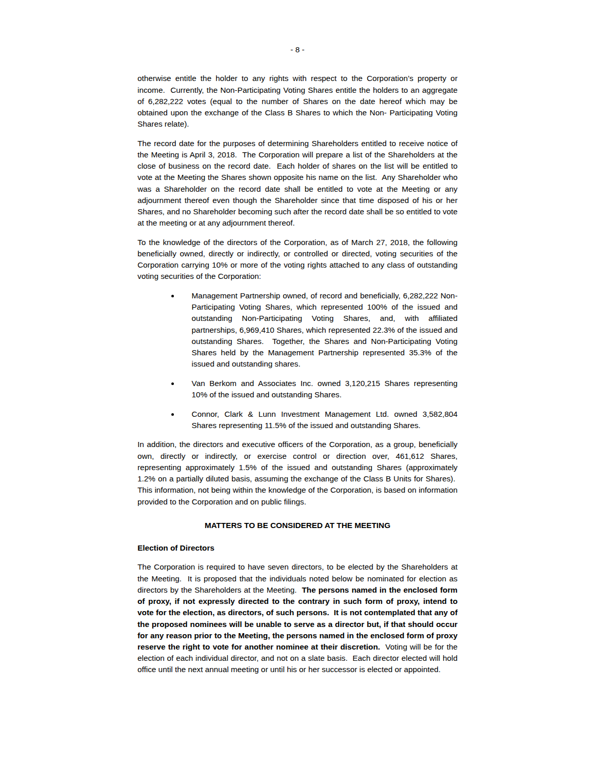- 8 -
otherwise entitle the holder to any rights with respect to the Corporation’s property or income. Currently, the Non-Participating Voting Shares entitle the holders to an aggregate of 6,282,222 votes (equal to the number of Shares on the date hereof which may be obtained upon the exchange of the Class B Shares to which the Non- Participating Voting Shares relate).
The record date for the purposes of determining Shareholders entitled to receive notice of the Meeting is April 3, 2018. The Corporation will prepare a list of the Shareholders at the close of business on the record date. Each holder of shares on the list will be entitled to vote at the Meeting the Shares shown opposite his name on the list. Any Shareholder who was a Shareholder on the record date shall be entitled to vote at the Meeting or any adjournment thereof even though the Shareholder since that time disposed of his or her Shares, and no Shareholder becoming such after the record date shall be so entitled to vote at the meeting or at any adjournment thereof.
To the knowledge of the directors of the Corporation, as of March 27, 2018, the following beneficially owned, directly or indirectly, or controlled or directed, voting securities of the Corporation carrying 10% or more of the voting rights attached to any class of outstanding voting securities of the Corporation:
Management Partnership owned, of record and beneficially, 6,282,222 Non-Participating Voting Shares, which represented 100% of the issued and outstanding Non-Participating Voting Shares, and, with affiliated partnerships, 6,969,410 Shares, which represented 22.3% of the issued and outstanding Shares. Together, the Shares and Non-Participating Voting Shares held by the Management Partnership represented 35.3% of the issued and outstanding shares.
Van Berkom and Associates Inc. owned 3,120,215 Shares representing 10% of the issued and outstanding Shares.
Connor, Clark & Lunn Investment Management Ltd. owned 3,582,804 Shares representing 11.5% of the issued and outstanding Shares.
In addition, the directors and executive officers of the Corporation, as a group, beneficially own, directly or indirectly, or exercise control or direction over, 461,612 Shares, representing approximately 1.5% of the issued and outstanding Shares (approximately 1.2% on a partially diluted basis, assuming the exchange of the Class B Units for Shares). This information, not being within the knowledge of the Corporation, is based on information provided to the Corporation and on public filings.
MATTERS TO BE CONSIDERED AT THE MEETING
Election of Directors
The Corporation is required to have seven directors, to be elected by the Shareholders at the Meeting. It is proposed that the individuals noted below be nominated for election as directors by the Shareholders at the Meeting. The persons named in the enclosed form of proxy, if not expressly directed to the contrary in such form of proxy, intend to vote for the election, as directors, of such persons. It is not contemplated that any of the proposed nominees will be unable to serve as a director but, if that should occur for any reason prior to the Meeting, the persons named in the enclosed form of proxy reserve the right to vote for another nominee at their discretion. Voting will be for the election of each individual director, and not on a slate basis. Each director elected will hold office until the next annual meeting or until his or her successor is elected or appointed.